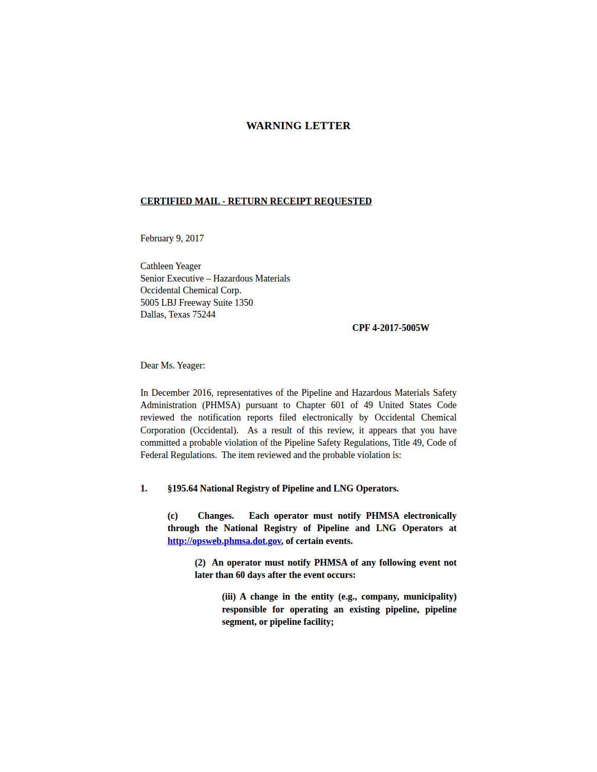WARNING LETTER
CERTIFIED MAIL - RETURN RECEIPT REQUESTED
February 9, 2017
Cathleen Yeager
Senior Executive – Hazardous Materials
Occidental Chemical Corp.
5005 LBJ Freeway Suite 1350
Dallas, Texas 75244
CPF 4-2017-5005W
Dear Ms. Yeager:
In December 2016, representatives of the Pipeline and Hazardous Materials Safety Administration (PHMSA) pursuant to Chapter 601 of 49 United States Code reviewed the notification reports filed electronically by Occidental Chemical Corporation (Occidental). As a result of this review, it appears that you have committed a probable violation of the Pipeline Safety Regulations, Title 49, Code of Federal Regulations. The item reviewed and the probable violation is:
1.
§195.64 National Registry of Pipeline and LNG Operators.
(c) Changes. Each operator must notify PHMSA electronically through the National Registry of Pipeline and LNG Operators at http://opsweb.phmsa.dot.gov, of certain events.
(2) An operator must notify PHMSA of any following event not later than 60 days after the event occurs:
(iii) A change in the entity (e.g., company, municipality) responsible for operating an existing pipeline, pipeline segment, or pipeline facility;